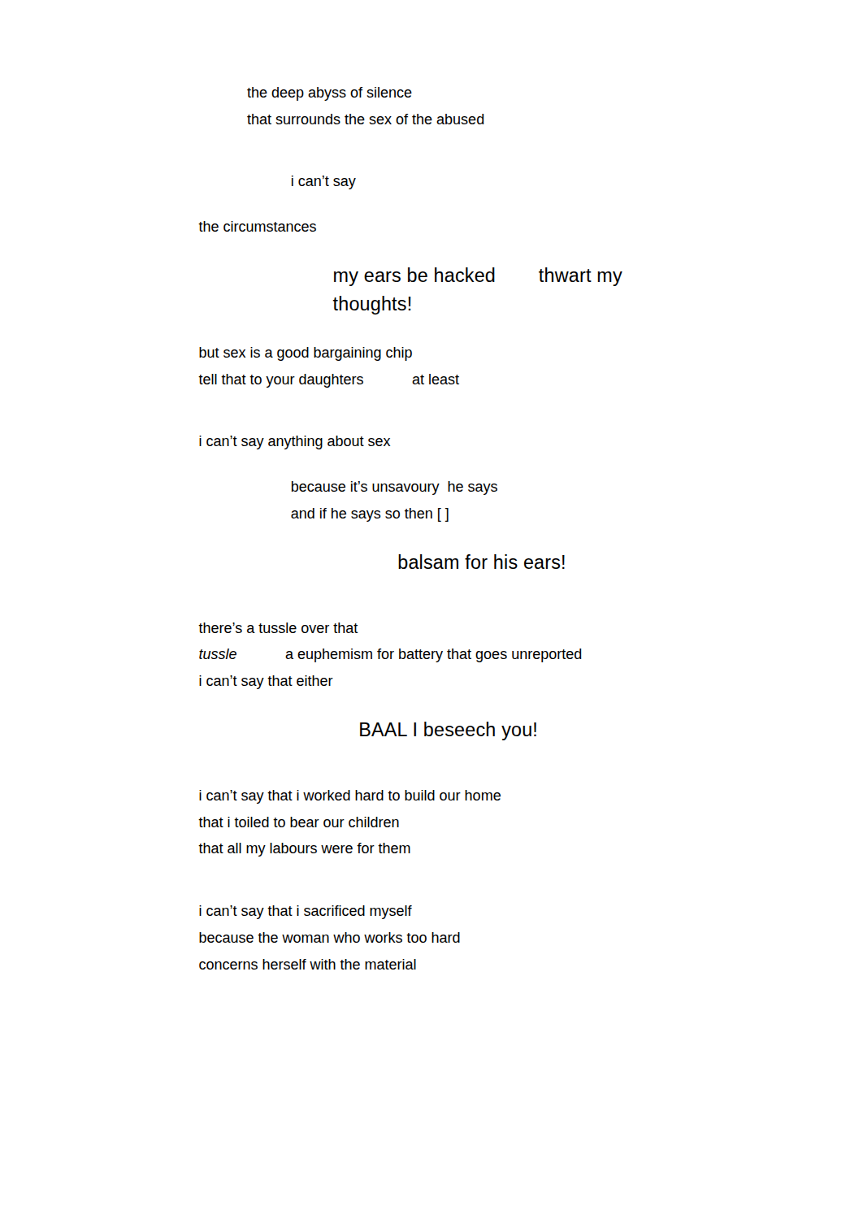the deep abyss of silence
that surrounds the sex of the abused
i can’t say
the circumstances
my ears be hacked thwart my thoughts!
but sex is a good bargaining chip
tell that to your daughters at least
i can’t say anything about sex
because it’s unsavoury he says
and if he says so then [ ]
balsam for his ears!
there’s a tussle over that
tussle a euphemism for battery that goes unreported
i can’t say that either
BAAL I beseech you!
i can’t say that i worked hard to build our home
that i toiled to bear our children
that all my labours were for them
i can’t say that i sacrificed myself
because the woman who works too hard
concerns herself with the material